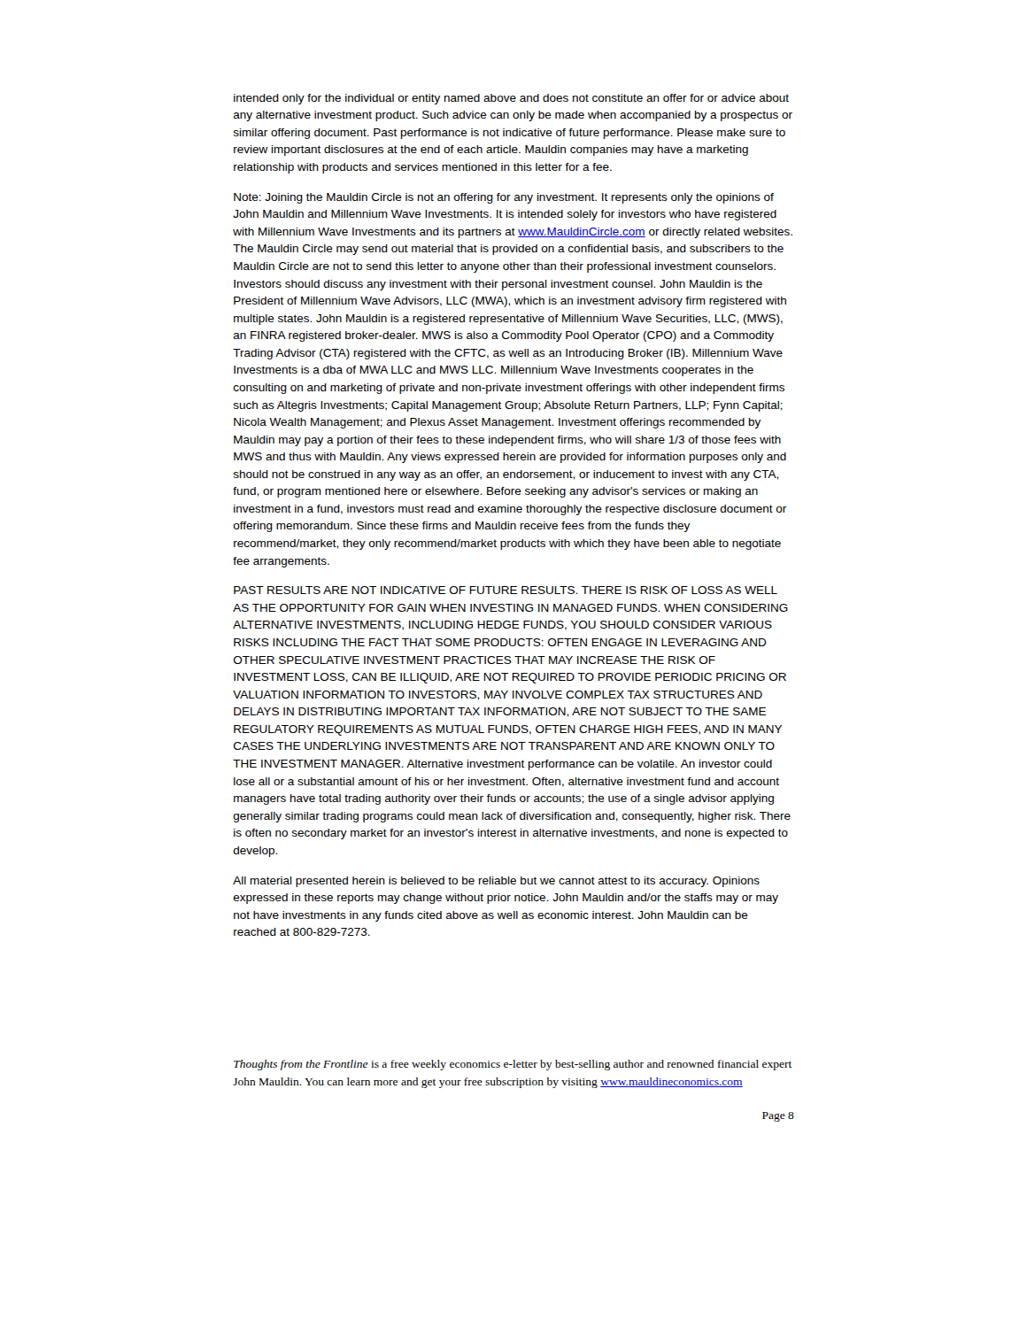intended only for the individual or entity named above and does not constitute an offer for or advice about any alternative investment product. Such advice can only be made when accompanied by a prospectus or similar offering document. Past performance is not indicative of future performance. Please make sure to review important disclosures at the end of each article. Mauldin companies may have a marketing relationship with products and services mentioned in this letter for a fee.
Note: Joining the Mauldin Circle is not an offering for any investment. It represents only the opinions of John Mauldin and Millennium Wave Investments. It is intended solely for investors who have registered with Millennium Wave Investments and its partners at www.MauldinCircle.com or directly related websites. The Mauldin Circle may send out material that is provided on a confidential basis, and subscribers to the Mauldin Circle are not to send this letter to anyone other than their professional investment counselors. Investors should discuss any investment with their personal investment counsel. John Mauldin is the President of Millennium Wave Advisors, LLC (MWA), which is an investment advisory firm registered with multiple states. John Mauldin is a registered representative of Millennium Wave Securities, LLC, (MWS), an FINRA registered broker-dealer. MWS is also a Commodity Pool Operator (CPO) and a Commodity Trading Advisor (CTA) registered with the CFTC, as well as an Introducing Broker (IB). Millennium Wave Investments is a dba of MWA LLC and MWS LLC. Millennium Wave Investments cooperates in the consulting on and marketing of private and non-private investment offerings with other independent firms such as Altegris Investments; Capital Management Group; Absolute Return Partners, LLP; Fynn Capital; Nicola Wealth Management; and Plexus Asset Management. Investment offerings recommended by Mauldin may pay a portion of their fees to these independent firms, who will share 1/3 of those fees with MWS and thus with Mauldin. Any views expressed herein are provided for information purposes only and should not be construed in any way as an offer, an endorsement, or inducement to invest with any CTA, fund, or program mentioned here or elsewhere. Before seeking any advisor's services or making an investment in a fund, investors must read and examine thoroughly the respective disclosure document or offering memorandum. Since these firms and Mauldin receive fees from the funds they recommend/market, they only recommend/market products with which they have been able to negotiate fee arrangements.
PAST RESULTS ARE NOT INDICATIVE OF FUTURE RESULTS. THERE IS RISK OF LOSS AS WELL AS THE OPPORTUNITY FOR GAIN WHEN INVESTING IN MANAGED FUNDS. WHEN CONSIDERING ALTERNATIVE INVESTMENTS, INCLUDING HEDGE FUNDS, YOU SHOULD CONSIDER VARIOUS RISKS INCLUDING THE FACT THAT SOME PRODUCTS: OFTEN ENGAGE IN LEVERAGING AND OTHER SPECULATIVE INVESTMENT PRACTICES THAT MAY INCREASE THE RISK OF INVESTMENT LOSS, CAN BE ILLIQUID, ARE NOT REQUIRED TO PROVIDE PERIODIC PRICING OR VALUATION INFORMATION TO INVESTORS, MAY INVOLVE COMPLEX TAX STRUCTURES AND DELAYS IN DISTRIBUTING IMPORTANT TAX INFORMATION, ARE NOT SUBJECT TO THE SAME REGULATORY REQUIREMENTS AS MUTUAL FUNDS, OFTEN CHARGE HIGH FEES, AND IN MANY CASES THE UNDERLYING INVESTMENTS ARE NOT TRANSPARENT AND ARE KNOWN ONLY TO THE INVESTMENT MANAGER. Alternative investment performance can be volatile. An investor could lose all or a substantial amount of his or her investment. Often, alternative investment fund and account managers have total trading authority over their funds or accounts; the use of a single advisor applying generally similar trading programs could mean lack of diversification and, consequently, higher risk. There is often no secondary market for an investor's interest in alternative investments, and none is expected to develop.
All material presented herein is believed to be reliable but we cannot attest to its accuracy. Opinions expressed in these reports may change without prior notice. John Mauldin and/or the staffs may or may not have investments in any funds cited above as well as economic interest. John Mauldin can be reached at 800-829-7273.
Thoughts from the Frontline is a free weekly economics e-letter by best-selling author and renowned financial expert John Mauldin. You can learn more and get your free subscription by visiting www.mauldineconomics.com
Page 8